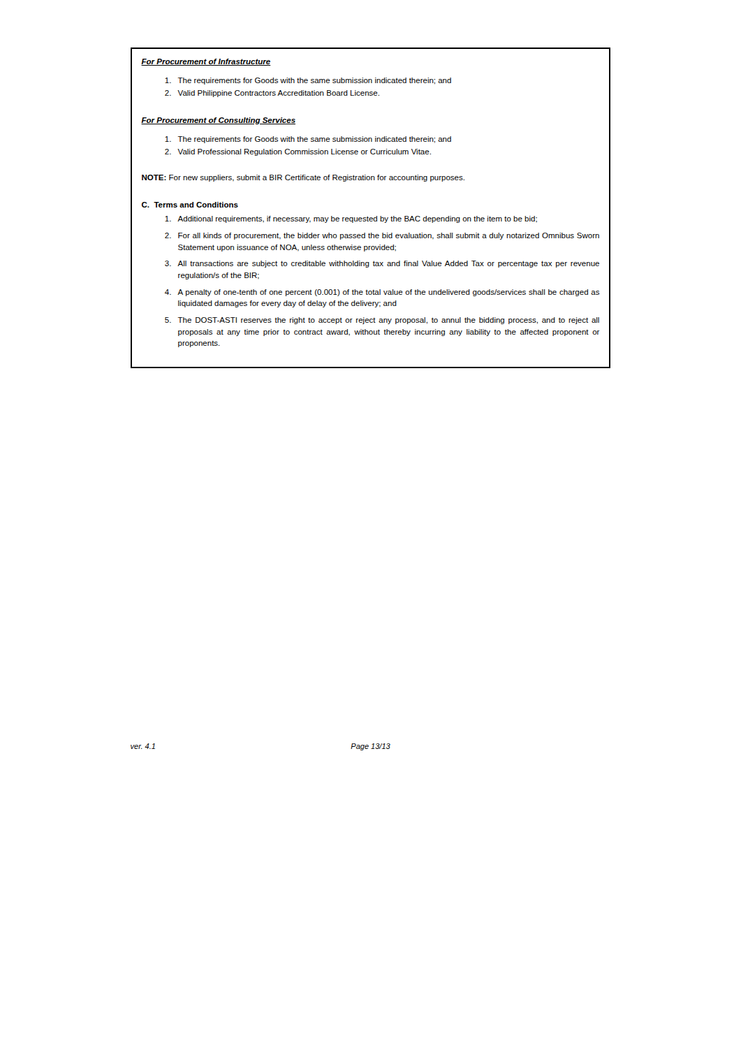For Procurement of Infrastructure
The requirements for Goods with the same submission indicated therein; and
Valid Philippine Contractors Accreditation Board License.
For Procurement of Consulting Services
The requirements for Goods with the same submission indicated therein; and
Valid Professional Regulation Commission License or Curriculum Vitae.
NOTE: For new suppliers, submit a BIR Certificate of Registration for accounting purposes.
C. Terms and Conditions
Additional requirements, if necessary, may be requested by the BAC depending on the item to be bid;
For all kinds of procurement, the bidder who passed the bid evaluation, shall submit a duly notarized Omnibus Sworn Statement upon issuance of NOA, unless otherwise provided;
All transactions are subject to creditable withholding tax and final Value Added Tax or percentage tax per revenue regulation/s of the BIR;
A penalty of one-tenth of one percent (0.001) of the total value of the undelivered goods/services shall be charged as liquidated damages for every day of delay of the delivery; and
The DOST-ASTI reserves the right to accept or reject any proposal, to annul the bidding process, and to reject all proposals at any time prior to contract award, without thereby incurring any liability to the affected proponent or proponents.
ver. 4.1
Page 13/13